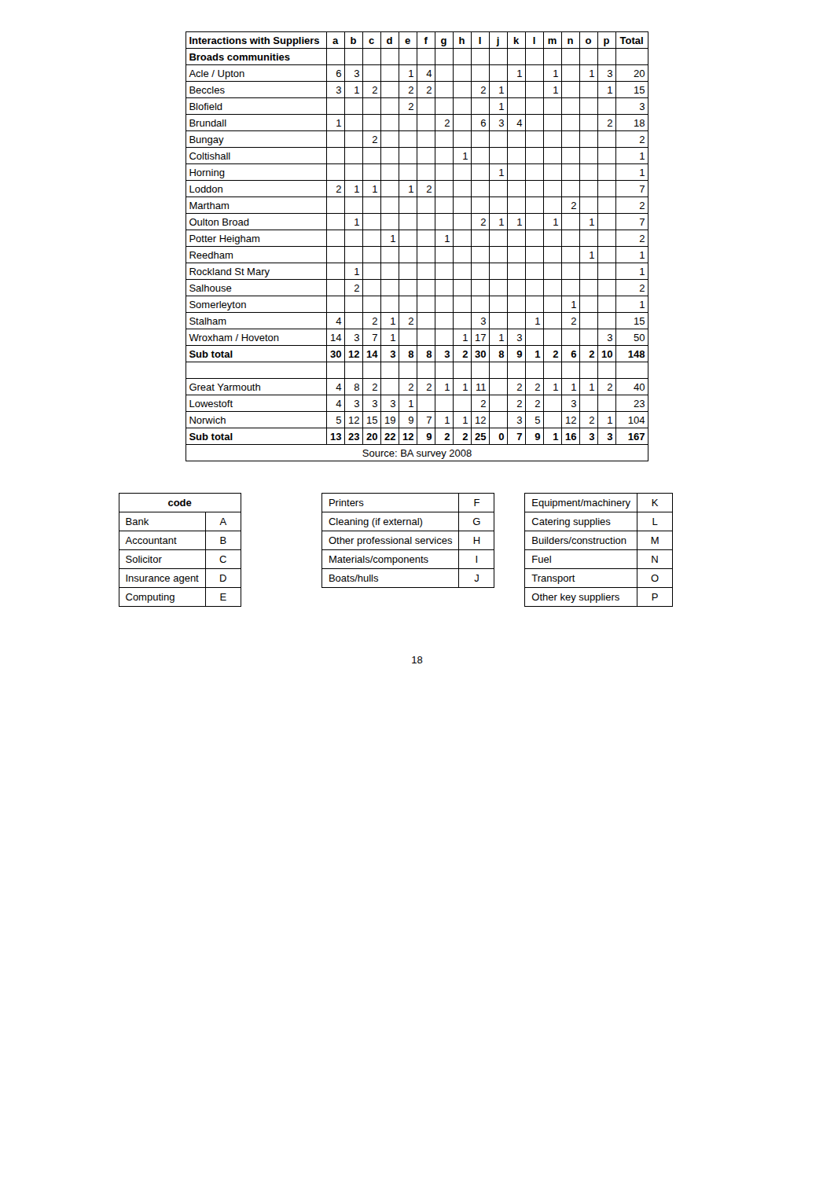| Interactions with Suppliers | a | b | c | d | e | f | g | h | I | j | k | l | m | n | o | p | Total |
| --- | --- | --- | --- | --- | --- | --- | --- | --- | --- | --- | --- | --- | --- | --- | --- | --- | --- |
| Broads communities | | | | | | | | | | | | | | | | | |
| Acle / Upton | 6 | 3 | | | 1 | 4 | | | | | 1 | | 1 | | 1 | 3 | 20 |
| Beccles | 3 | 1 | 2 | | 2 | 2 | | | 2 | 1 | | | 1 | | | 1 | 15 |
| Blofield | | | | | 2 | | | | | 1 | | | | | | | 3 |
| Brundall | 1 | | | | | | 2 | | 6 | 3 | 4 | | | | | 2 | 18 |
| Bungay | | | 2 | | | | | | | | | | | | | | 2 |
| Coltishall | | | | | | | | 1 | | | | | | | | | 1 |
| Horning | | | | | | | | | | 1 | | | | | | | 1 |
| Loddon | 2 | 1 | 1 | | 1 | 2 | | | | | | | | | | | 7 |
| Martham | | | | | | | | | | | | | | 2 | | | 2 |
| Oulton Broad | | 1 | | | | | | | 2 | 1 | 1 | | 1 | | 1 | | 7 |
| Potter Heigham | | | | 1 | | | 1 | | | | | | | | | | 2 |
| Reedham | | | | | | | | | | | | | | | 1 | | 1 |
| Rockland St Mary | | 1 | | | | | | | | | | | | | | | 1 |
| Salhouse | | 2 | | | | | | | | | | | | | | | 2 |
| Somerleyton | | | | | | | | | | | | | | 1 | | | 1 |
| Stalham | 4 | | 2 | 1 | 2 | | | | 3 | | | 1 | | 2 | | | 15 |
| Wroxham / Hoveton | 14 | 3 | 7 | 1 | | | | 1 | 17 | 1 | 3 | | | | | 3 | 50 |
| Sub total | 30 | 12 | 14 | 3 | 8 | 8 | 3 | 2 | 30 | 8 | 9 | 1 | 2 | 6 | 2 | 10 | 148 |
| Great Yarmouth | 4 | 8 | 2 | | 2 | 2 | 1 | 1 | 11 | | 2 | 2 | 1 | 1 | 1 | 2 | 40 |
| Lowestoft | 4 | 3 | 3 | 3 | 1 | | | | 2 | | 2 | 2 | | 3 | | | 23 |
| Norwich | 5 | 12 | 15 | 19 | 9 | 7 | 1 | 1 | 12 | | 3 | 5 | | 12 | 2 | 1 | 104 |
| Sub total | 13 | 23 | 20 | 22 | 12 | 9 | 2 | 2 | 25 | 0 | 7 | 9 | 1 | 16 | 3 | 3 | 167 |
| Source: BA survey 2008 |
| code |
| --- |
| Bank | A |
| Accountant | B |
| Solicitor | C |
| Insurance agent | D |
| Computing | E |
| Printers | F |
| Cleaning (if external) | G |
| Other professional services | H |
| Materials/components | I |
| Boats/hulls | J |
| Equipment/machinery | K |
| Catering supplies | L |
| Builders/construction | M |
| Fuel | N |
| Transport | O |
| Other key suppliers | P |
18